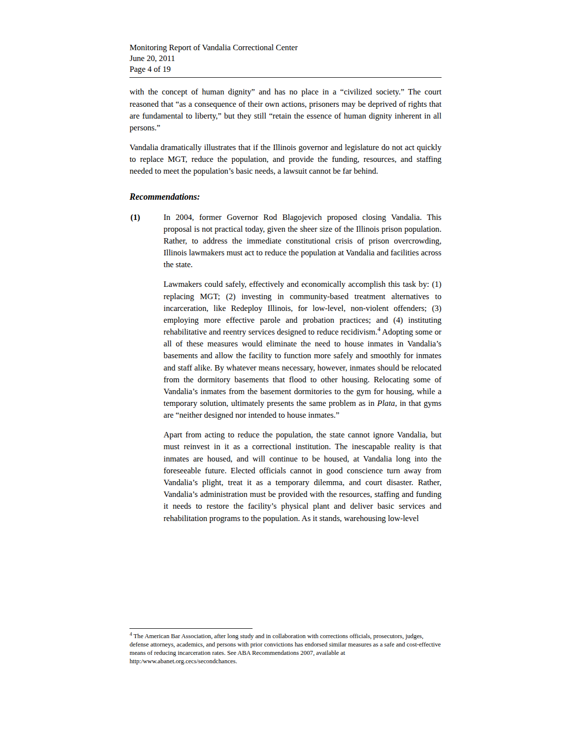Monitoring Report of Vandalia Correctional Center
June 20, 2011
Page 4 of 19
with the concept of human dignity” and has no place in a “civilized society.” The court reasoned that “as a consequence of their own actions, prisoners may be deprived of rights that are fundamental to liberty,” but they still “retain the essence of human dignity inherent in all persons.”
Vandalia dramatically illustrates that if the Illinois governor and legislature do not act quickly to replace MGT, reduce the population, and provide the funding, resources, and staffing needed to meet the population’s basic needs, a lawsuit cannot be far behind.
Recommendations:
(1)
In 2004, former Governor Rod Blagojevich proposed closing Vandalia. This proposal is not practical today, given the sheer size of the Illinois prison population. Rather, to address the immediate constitutional crisis of prison overcrowding, Illinois lawmakers must act to reduce the population at Vandalia and facilities across the state.
Lawmakers could safely, effectively and economically accomplish this task by: (1) replacing MGT; (2) investing in community-based treatment alternatives to incarceration, like Redeploy Illinois, for low-level, non-violent offenders; (3) employing more effective parole and probation practices; and (4) instituting rehabilitative and reentry services designed to reduce recidivism.4 Adopting some or all of these measures would eliminate the need to house inmates in Vandalia’s basements and allow the facility to function more safely and smoothly for inmates and staff alike. By whatever means necessary, however, inmates should be relocated from the dormitory basements that flood to other housing. Relocating some of Vandalia’s inmates from the basement dormitories to the gym for housing, while a temporary solution, ultimately presents the same problem as in Plata, in that gyms are “neither designed nor intended to house inmates.”
Apart from acting to reduce the population, the state cannot ignore Vandalia, but must reinvest in it as a correctional institution. The inescapable reality is that inmates are housed, and will continue to be housed, at Vandalia long into the foreseeable future. Elected officials cannot in good conscience turn away from Vandalia’s plight, treat it as a temporary dilemma, and court disaster. Rather, Vandalia’s administration must be provided with the resources, staffing and funding it needs to restore the facility’s physical plant and deliver basic services and rehabilitation programs to the population. As it stands, warehousing low-level
4 The American Bar Association, after long study and in collaboration with corrections officials, prosecutors, judges, defense attorneys, academics, and persons with prior convictions has endorsed similar measures as a safe and cost-effective means of reducing incarceration rates. See ABA Recommendations 2007, available at http:/www.abanet.org.cecs/secondchances.